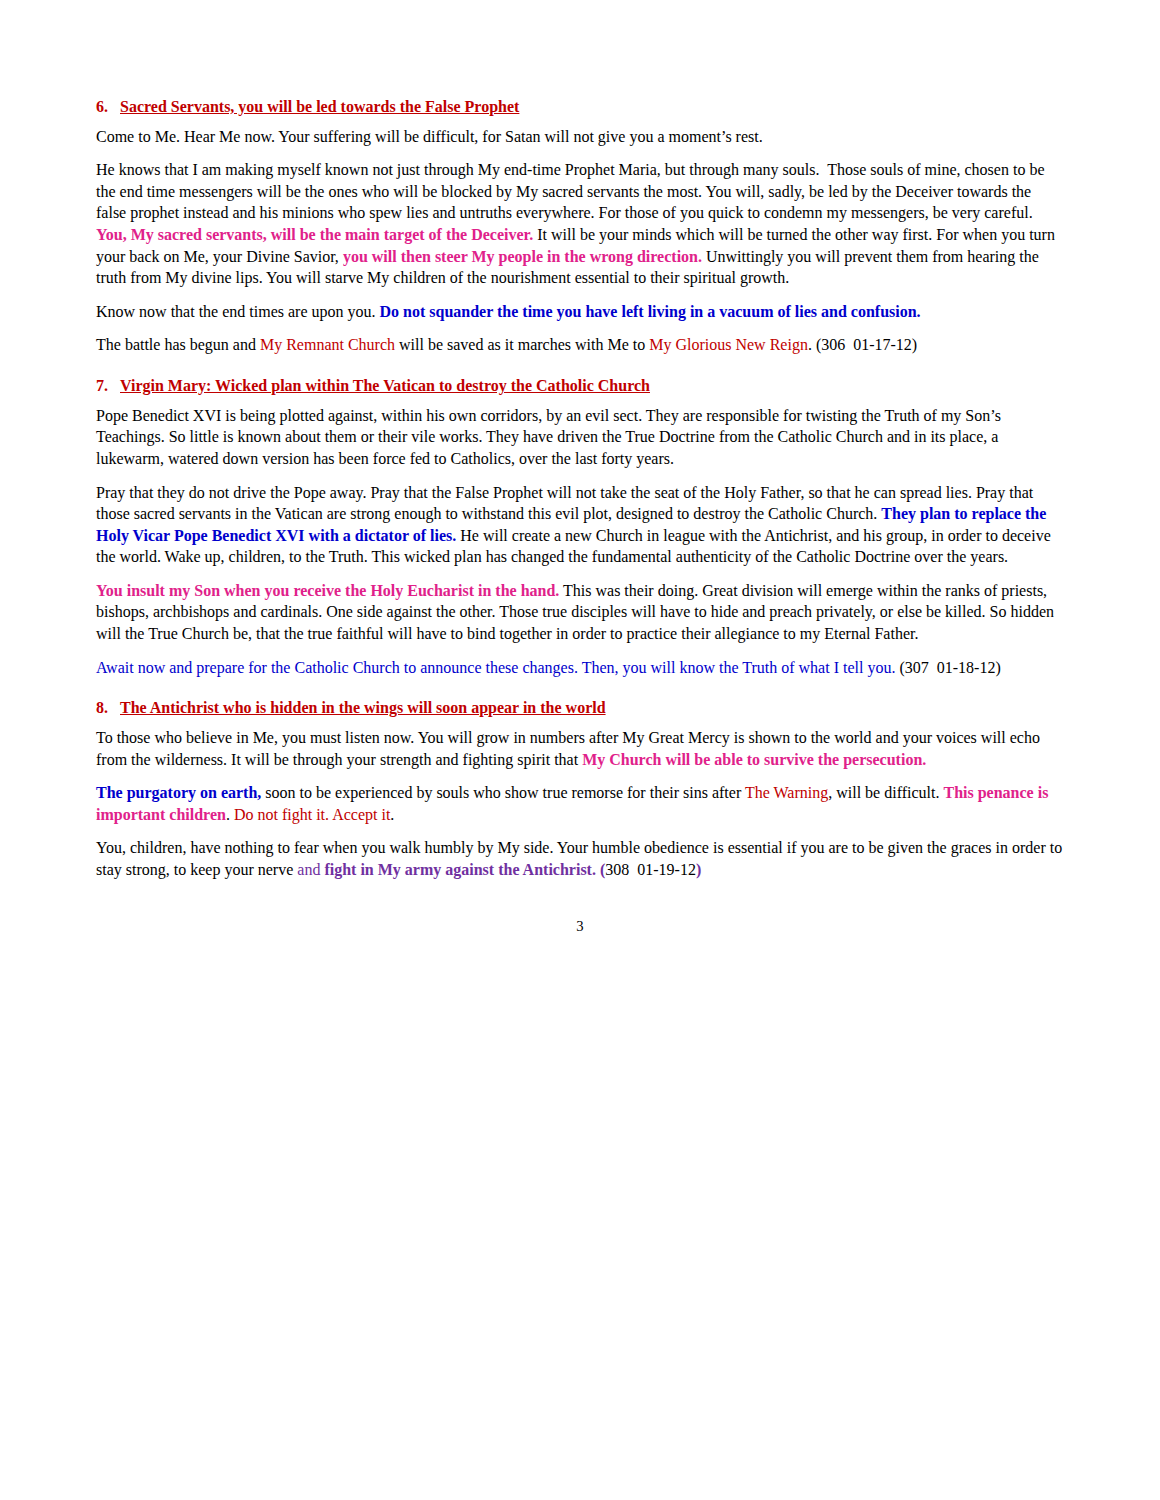6. Sacred Servants, you will be led towards the False Prophet
Come to Me. Hear Me now. Your suffering will be difficult, for Satan will not give you a moment’s rest.
He knows that I am making myself known not just through My end-time Prophet Maria, but through many souls. Those souls of mine, chosen to be the end time messengers will be the ones who will be blocked by My sacred servants the most. You will, sadly, be led by the Deceiver towards the false prophet instead and his minions who spew lies and untruths everywhere. For those of you quick to condemn my messengers, be very careful. You, My sacred servants, will be the main target of the Deceiver. It will be your minds which will be turned the other way first. For when you turn your back on Me, your Divine Savior, you will then steer My people in the wrong direction. Unwittingly you will prevent them from hearing the truth from My divine lips. You will starve My children of the nourishment essential to their spiritual growth.
Know now that the end times are upon you. Do not squander the time you have left living in a vacuum of lies and confusion.
The battle has begun and My Remnant Church will be saved as it marches with Me to My Glorious New Reign. (306 01-17-12)
7. Virgin Mary: Wicked plan within The Vatican to destroy the Catholic Church
Pope Benedict XVI is being plotted against, within his own corridors, by an evil sect. They are responsible for twisting the Truth of my Son’s Teachings. So little is known about them or their vile works. They have driven the True Doctrine from the Catholic Church and in its place, a lukewarm, watered down version has been force fed to Catholics, over the last forty years.
Pray that they do not drive the Pope away. Pray that the False Prophet will not take the seat of the Holy Father, so that he can spread lies. Pray that those sacred servants in the Vatican are strong enough to withstand this evil plot, designed to destroy the Catholic Church. They plan to replace the Holy Vicar Pope Benedict XVI with a dictator of lies. He will create a new Church in league with the Antichrist, and his group, in order to deceive the world. Wake up, children, to the Truth. This wicked plan has changed the fundamental authenticity of the Catholic Doctrine over the years.
You insult my Son when you receive the Holy Eucharist in the hand. This was their doing. Great division will emerge within the ranks of priests, bishops, archbishops and cardinals. One side against the other. Those true disciples will have to hide and preach privately, or else be killed. So hidden will the True Church be, that the true faithful will have to bind together in order to practice their allegiance to my Eternal Father.
Await now and prepare for the Catholic Church to announce these changes. Then, you will know the Truth of what I tell you. (307 01-18-12)
8. The Antichrist who is hidden in the wings will soon appear in the world
To those who believe in Me, you must listen now. You will grow in numbers after My Great Mercy is shown to the world and your voices will echo from the wilderness. It will be through your strength and fighting spirit that My Church will be able to survive the persecution.
The purgatory on earth, soon to be experienced by souls who show true remorse for their sins after The Warning, will be difficult. This penance is important children. Do not fight it. Accept it.
You, children, have nothing to fear when you walk humbly by My side. Your humble obedience is essential if you are to be given the graces in order to stay strong, to keep your nerve and fight in My army against the Antichrist. (308 01-19-12)
3